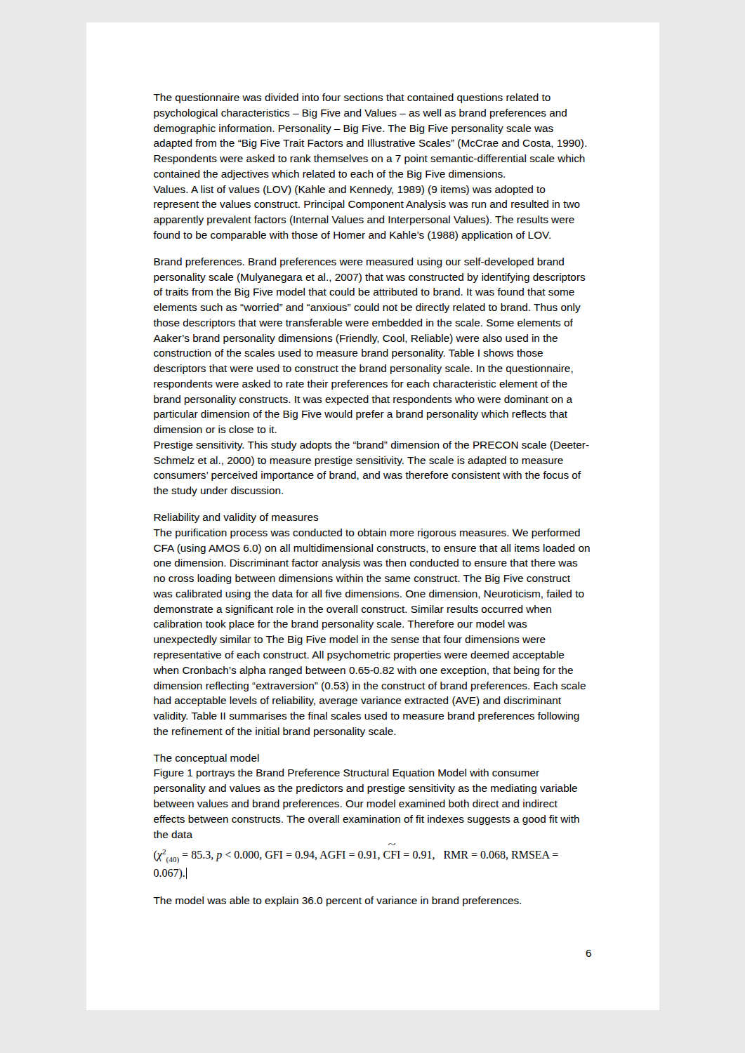The questionnaire was divided into four sections that contained questions related to psychological characteristics – Big Five and Values – as well as brand preferences and demographic information. Personality – Big Five. The Big Five personality scale was adapted from the “Big Five Trait Factors and Illustrative Scales” (McCrae and Costa, 1990). Respondents were asked to rank themselves on a 7 point semantic-differential scale which contained the adjectives which related to each of the Big Five dimensions.
Values. A list of values (LOV) (Kahle and Kennedy, 1989) (9 items) was adopted to represent the values construct. Principal Component Analysis was run and resulted in two apparently prevalent factors (Internal Values and Interpersonal Values). The results were found to be comparable with those of Homer and Kahle’s (1988) application of LOV.
Brand preferences. Brand preferences were measured using our self-developed brand personality scale (Mulyanegara et al., 2007) that was constructed by identifying descriptors of traits from the Big Five model that could be attributed to brand. It was found that some elements such as “worried” and “anxious” could not be directly related to brand. Thus only those descriptors that were transferable were embedded in the scale. Some elements of Aaker’s brand personality dimensions (Friendly, Cool, Reliable) were also used in the construction of the scales used to measure brand personality. Table I shows those descriptors that were used to construct the brand personality scale. In the questionnaire, respondents were asked to rate their preferences for each characteristic element of the brand personality constructs. It was expected that respondents who were dominant on a particular dimension of the Big Five would prefer a brand personality which reflects that dimension or is close to it.
Prestige sensitivity. This study adopts the “brand” dimension of the PRECON scale (Deeter-Schmelz et al., 2000) to measure prestige sensitivity. The scale is adapted to measure consumers’ perceived importance of brand, and was therefore consistent with the focus of the study under discussion.
Reliability and validity of measures
The purification process was conducted to obtain more rigorous measures. We performed CFA (using AMOS 6.0) on all multidimensional constructs, to ensure that all items loaded on one dimension. Discriminant factor analysis was then conducted to ensure that there was no cross loading between dimensions within the same construct. The Big Five construct was calibrated using the data for all five dimensions. One dimension, Neuroticism, failed to demonstrate a significant role in the overall construct. Similar results occurred when calibration took place for the brand personality scale. Therefore our model was unexpectedly similar to The Big Five model in the sense that four dimensions were representative of each construct. All psychometric properties were deemed acceptable when Cronbach’s alpha ranged between 0.65-0.82 with one exception, that being for the dimension reflecting “extraversion” (0.53) in the construct of brand preferences. Each scale had acceptable levels of reliability, average variance extracted (AVE) and discriminant validity. Table II summarises the final scales used to measure brand preferences following the refinement of the initial brand personality scale.
The conceptual model
Figure 1 portrays the Brand Preference Structural Equation Model with consumer personality and values as the predictors and prestige sensitivity as the mediating variable between values and brand preferences. Our model examined both direct and indirect effects between constructs. The overall examination of fit indexes suggests a good fit with the data
(χ2(40) = 85.3, p < 0.000, GFI = 0.94, AGFI = 0.91, CFI = 0.91, RMR = 0.068, RMSEA = 0.067).
The model was able to explain 36.0 percent of variance in brand preferences.
6